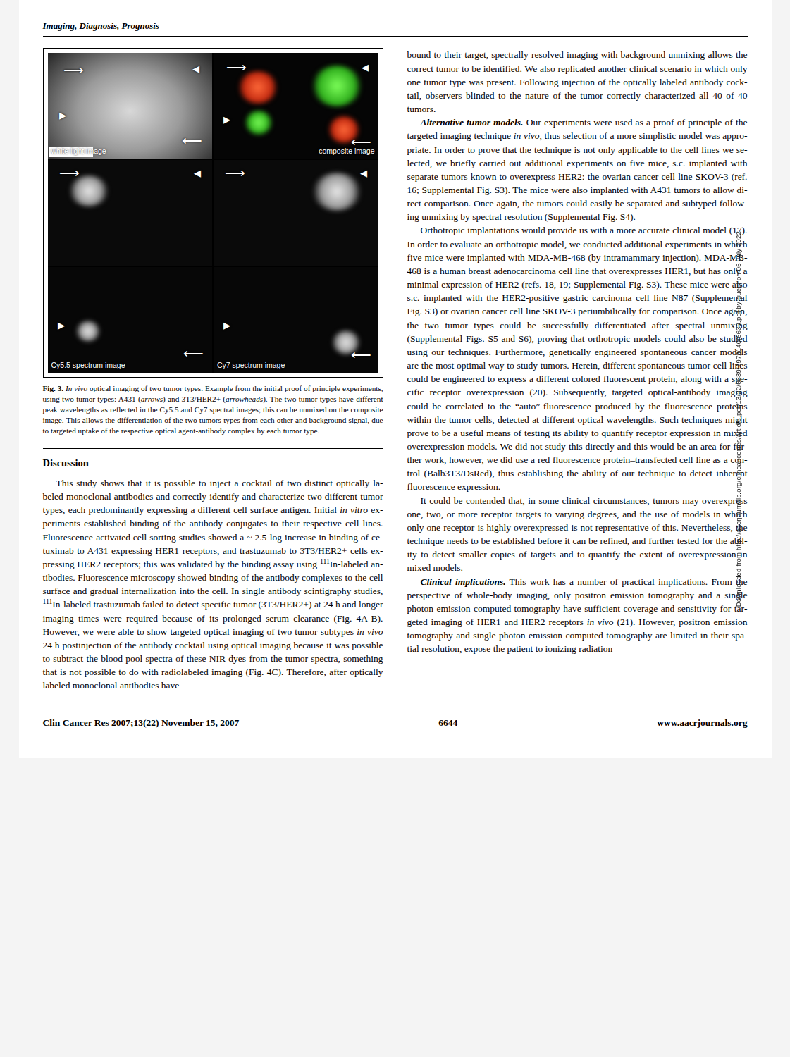Downloaded from http://aacrjournals.org/clincancerres/article-pdf/13/22/6639/1972140/6639.pdf by guest on 05 July 2022
Imaging, Diagnosis, Prognosis
⟶
◂
▸
⟵
white light image
⟶
◂
▸
⟵
composite image
⟶
◂
⟶
◂
▸
⟵
Cy5.5 spectrum image
▸
⟵
Cy7 spectrum image
Fig. 3. In vivo optical imaging of two tumor types. Example from the initial proof of principle experiments, using two tumor types: A431 (arrows) and 3T3/HER2+ (arrowheads). The two tumor types have different peak wavelengths as reflected in the Cy5.5 and Cy7 spectral images; this can be unmixed on the composite image. This allows the differentiation of the two tumors types from each other and background signal, due to targeted uptake of the respective optical agent-antibody complex by each tumor type.
Discussion
This study shows that it is possible to inject a cocktail of two distinct optically labeled monoclonal antibodies and correctly identify and characterize two different tumor types, each predominantly expressing a different cell surface antigen. Initial in vitro experiments established binding of the antibody conjugates to their respective cell lines. Fluorescence-activated cell sorting studies showed a ~ 2.5-log increase in binding of cetuximab to A431 expressing HER1 receptors, and trastuzumab to 3T3/HER2+ cells expressing HER2 receptors; this was validated by the binding assay using 111In-labeled antibodies. Fluorescence microscopy showed binding of the antibody complexes to the cell surface and gradual internalization into the cell. In single antibody scintigraphy studies, 111In-labeled trastuzumab failed to detect specific tumor (3T3/HER2+) at 24 h and longer imaging times were required because of its prolonged serum clearance (Fig. 4A-B). However, we were able to show targeted optical imaging of two tumor subtypes in vivo 24 h postinjection of the antibody cocktail using optical imaging because it was possible to subtract the blood pool spectra of these NIR dyes from the tumor spectra, something that is not possible to do with radiolabeled imaging (Fig. 4C). Therefore, after optically labeled monoclonal antibodies have
bound to their target, spectrally resolved imaging with background unmixing allows the correct tumor to be identified. We also replicated another clinical scenario in which only one tumor type was present. Following injection of the optically labeled antibody cocktail, observers blinded to the nature of the tumor correctly characterized all 40 of 40 tumors.
Alternative tumor models. Our experiments were used as a proof of principle of the targeted imaging technique in vivo, thus selection of a more simplistic model was appropriate. In order to prove that the technique is not only applicable to the cell lines we selected, we briefly carried out additional experiments on five mice, s.c. implanted with separate tumors known to overexpress HER2: the ovarian cancer cell line SKOV-3 (ref. 16; Supplemental Fig. S3). The mice were also implanted with A431 tumors to allow direct comparison. Once again, the tumors could easily be separated and subtyped following unmixing by spectral resolution (Supplemental Fig. S4).
Orthotropic implantations would provide us with a more accurate clinical model (17). In order to evaluate an orthotropic model, we conducted additional experiments in which five mice were implanted with MDA-MB-468 (by intramammary injection). MDA-MB-468 is a human breast adenocarcinoma cell line that overexpresses HER1, but has only a minimal expression of HER2 (refs. 18, 19; Supplemental Fig. S3). These mice were also s.c. implanted with the HER2-positive gastric carcinoma cell line N87 (Supplemental Fig. S3) or ovarian cancer cell line SKOV-3 periumbilically for comparison. Once again, the two tumor types could be successfully differentiated after spectral unmixing (Supplemental Figs. S5 and S6), proving that orthotropic models could also be studied using our techniques. Furthermore, genetically engineered spontaneous cancer models are the most optimal way to study tumors. Herein, different spontaneous tumor cell lines could be engineered to express a different colored fluorescent protein, along with a specific receptor overexpression (20). Subsequently, targeted optical-antibody imaging could be correlated to the “auto”-fluorescence produced by the fluorescence proteins within the tumor cells, detected at different optical wavelengths. Such techniques might prove to be a useful means of testing its ability to quantify receptor expression in mixed overexpression models. We did not study this directly and this would be an area for further work, however, we did use a red fluorescence protein–transfected cell line as a control (Balb3T3/DsRed), thus establishing the ability of our technique to detect inherent fluorescence expression.
It could be contended that, in some clinical circumstances, tumors may overexpress one, two, or more receptor targets to varying degrees, and the use of models in which only one receptor is highly overexpressed is not representative of this. Nevertheless, the technique needs to be established before it can be refined, and further tested for the ability to detect smaller copies of targets and to quantify the extent of overexpression in mixed models.
Clinical implications. This work has a number of practical implications. From the perspective of whole-body imaging, only positron emission tomography and a single photon emission computed tomography have sufficient coverage and sensitivity for targeted imaging of HER1 and HER2 receptors in vivo (21). However, positron emission tomography and single photon emission computed tomography are limited in their spatial resolution, expose the patient to ionizing radiation
Clin Cancer Res 2007;13(22) November 15, 2007
6644
www.aacrjournals.org